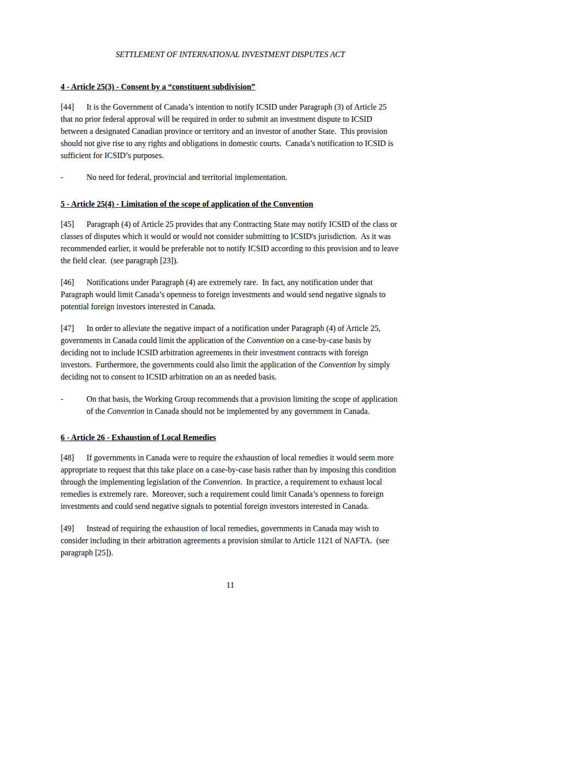SETTLEMENT OF INTERNATIONAL INVESTMENT DISPUTES ACT
4 - Article 25(3) - Consent by a “constituent subdivision”
[44] It is the Government of Canada’s intention to notify ICSID under Paragraph (3) of Article 25 that no prior federal approval will be required in order to submit an investment dispute to ICSID between a designated Canadian province or territory and an investor of another State. This provision should not give rise to any rights and obligations in domestic courts. Canada’s notification to ICSID is sufficient for ICSID’s purposes.
- No need for federal, provincial and territorial implementation.
5 - Article 25(4) - Limitation of the scope of application of the Convention
[45] Paragraph (4) of Article 25 provides that any Contracting State may notify ICSID of the class or classes of disputes which it would or would not consider submitting to ICSID's jurisdiction. As it was recommended earlier, it would be preferable not to notify ICSID according to this provision and to leave the field clear. (see paragraph [23]).
[46] Notifications under Paragraph (4) are extremely rare. In fact, any notification under that Paragraph would limit Canada’s openness to foreign investments and would send negative signals to potential foreign investors interested in Canada.
[47] In order to alleviate the negative impact of a notification under Paragraph (4) of Article 25, governments in Canada could limit the application of the Convention on a case-by-case basis by deciding not to include ICSID arbitration agreements in their investment contracts with foreign investors. Furthermore, the governments could also limit the application of the Convention by simply deciding not to consent to ICSID arbitration on an as needed basis.
- On that basis, the Working Group recommends that a provision limiting the scope of application of the Convention in Canada should not be implemented by any government in Canada.
6 - Article 26 - Exhaustion of Local Remedies
[48] If governments in Canada were to require the exhaustion of local remedies it would seem more appropriate to request that this take place on a case-by-case basis rather than by imposing this condition through the implementing legislation of the Convention. In practice, a requirement to exhaust local remedies is extremely rare. Moreover, such a requirement could limit Canada’s openness to foreign investments and could send negative signals to potential foreign investors interested in Canada.
[49] Instead of requiring the exhaustion of local remedies, governments in Canada may wish to consider including in their arbitration agreements a provision similar to Article 1121 of NAFTA. (see paragraph [25]).
11